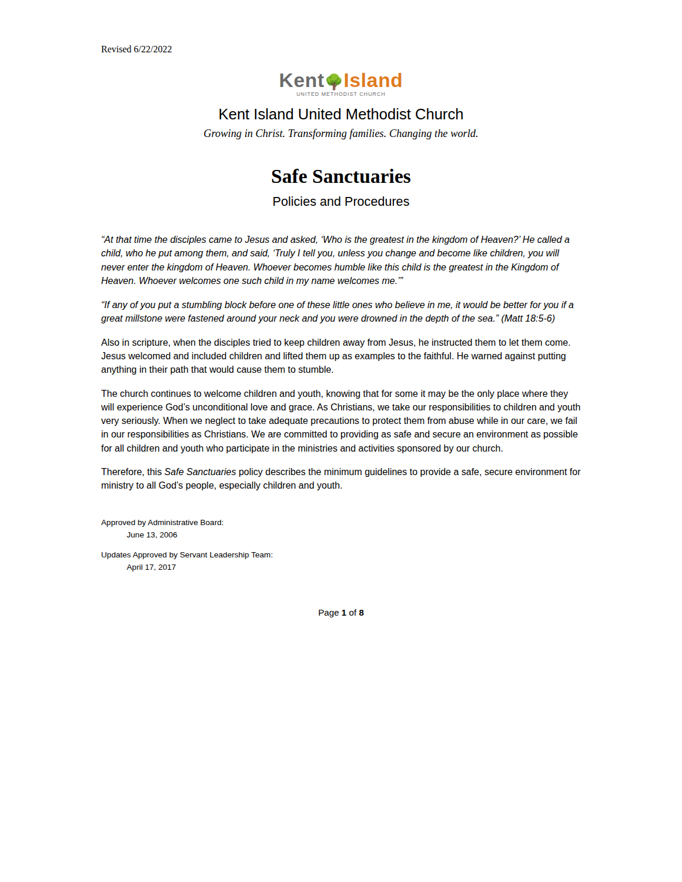Revised 6/22/2022
Kent🌳Island
United Methodist Church
Kent Island United Methodist Church
Growing in Christ. Transforming families. Changing the world.
Safe Sanctuaries
Policies and Procedures
“At that time the disciples came to Jesus and asked, ‘Who is the greatest in the kingdom of Heaven?’ He called a child, who he put among them, and said, ‘Truly I tell you, unless you change and become like children, you will never enter the kingdom of Heaven. Whoever becomes humble like this child is the greatest in the Kingdom of Heaven. Whoever welcomes one such child in my name welcomes me.’”
“If any of you put a stumbling block before one of these little ones who believe in me, it would be better for you if a great millstone were fastened around your neck and you were drowned in the depth of the sea.” (Matt 18:5-6)
Also in scripture, when the disciples tried to keep children away from Jesus, he instructed them to let them come. Jesus welcomed and included children and lifted them up as examples to the faithful. He warned against putting anything in their path that would cause them to stumble.
The church continues to welcome children and youth, knowing that for some it may be the only place where they will experience God’s unconditional love and grace. As Christians, we take our responsibilities to children and youth very seriously. When we neglect to take adequate precautions to protect them from abuse while in our care, we fail in our responsibilities as Christians. We are committed to providing as safe and secure an environment as possible for all children and youth who participate in the ministries and activities sponsored by our church.
Therefore, this Safe Sanctuaries policy describes the minimum guidelines to provide a safe, secure environment for ministry to all God’s people, especially children and youth.
Approved by Administrative Board:June 13, 2006
Updates Approved by Servant Leadership Team:April 17, 2017
Page 1 of 8